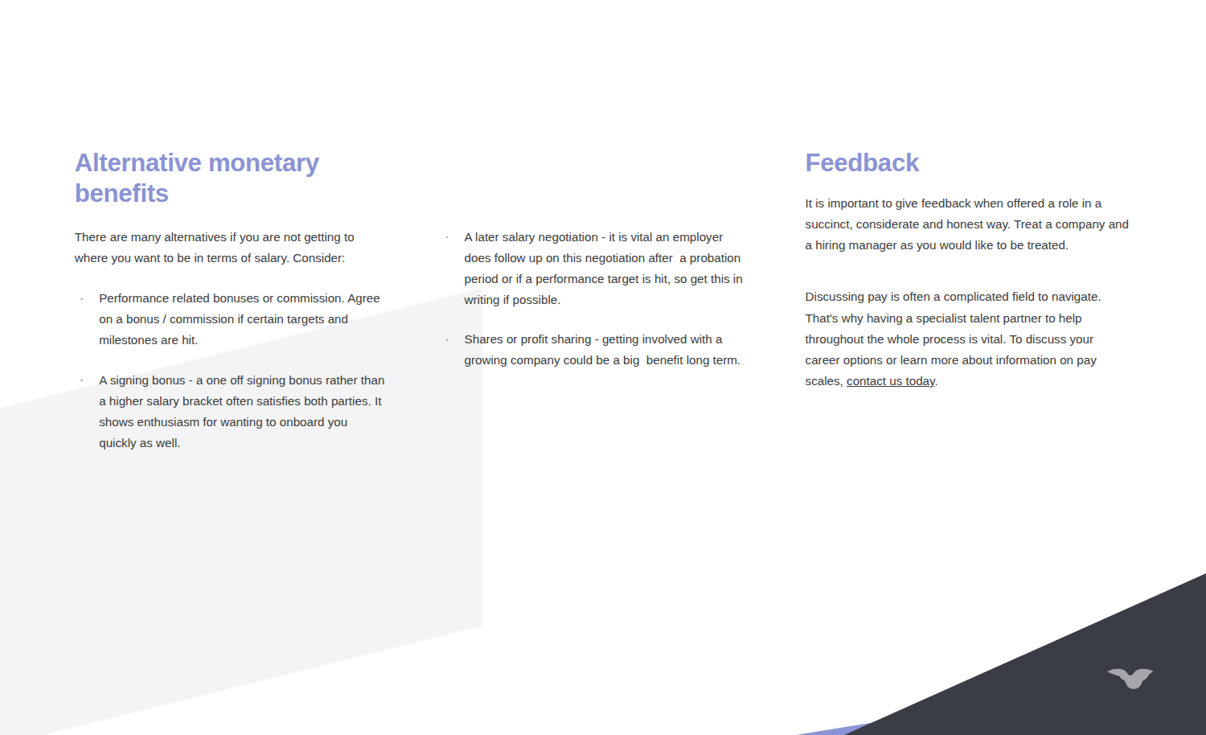Alternative monetary
benefits
There are many alternatives if you are not getting to where you want to be in terms of salary. Consider:
Performance related bonuses or commission. Agree on a bonus / commission if certain targets and milestones are hit.
A signing bonus - a one off signing bonus rather than a higher salary bracket often satisfies both parties. It shows enthusiasm for wanting to onboard you quickly as well.
A later salary negotiation - it is vital an employer does follow up on this negotiation after a probation period or if a performance target is hit, so get this in writing if possible.
Shares or profit sharing - getting involved with a growing company could be a big benefit long term.
Feedback
It is important to give feedback when offered a role in a succinct, considerate and honest way. Treat a company and a hiring manager as you would like to be treated.
Discussing pay is often a complicated field to navigate. That's why having a specialist talent partner to help throughout the whole process is vital. To discuss your career options or learn more about information on pay scales, contact us today.